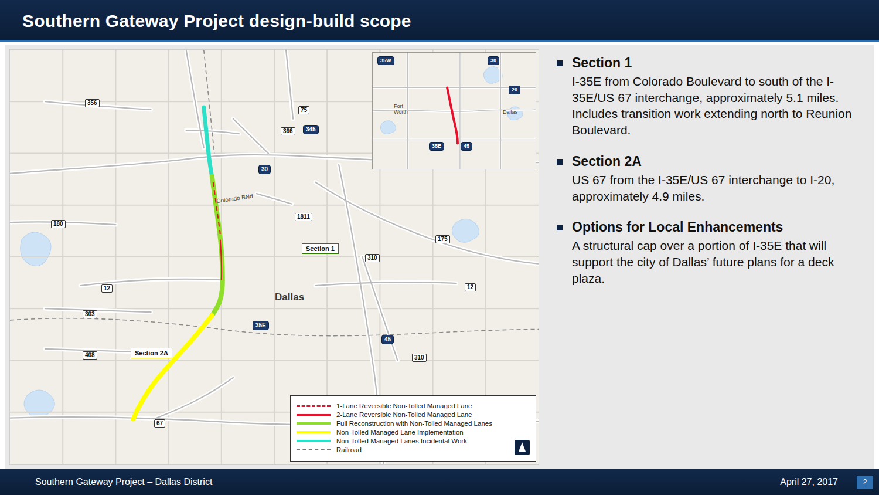Southern Gateway Project design-build scope
356 75 366 345 30 180 1811 175 310 12 12 303 408 35E 45 310 67 20 Dallas Colorado BNd Section 1 Section 2A
35W 30 20 35E 45 Fort
Worth Dallas
1-Lane Reversible Non-Tolled Managed Lane
2-Lane Reversible Non-Tolled Managed Lane
Full Reconstruction with Non-Tolled Managed Lanes
Non-Tolled Managed Lane Implementation
Non-Tolled Managed Lanes Incidental Work
Railroad
Section 1
I-35E from Colorado Boulevard to south of the I-35E/US 67 interchange, approximately 5.1 miles. Includes transition work extending north to Reunion Boulevard.
Section 2A
US 67 from the I-35E/US 67 interchange to I-20, approximately 4.9 miles.
Options for Local Enhancements
A structural cap over a portion of I-35E that will support the city of Dallas’ future plans for a deck plaza.
Southern Gateway Project – Dallas District
April 27, 2017
2